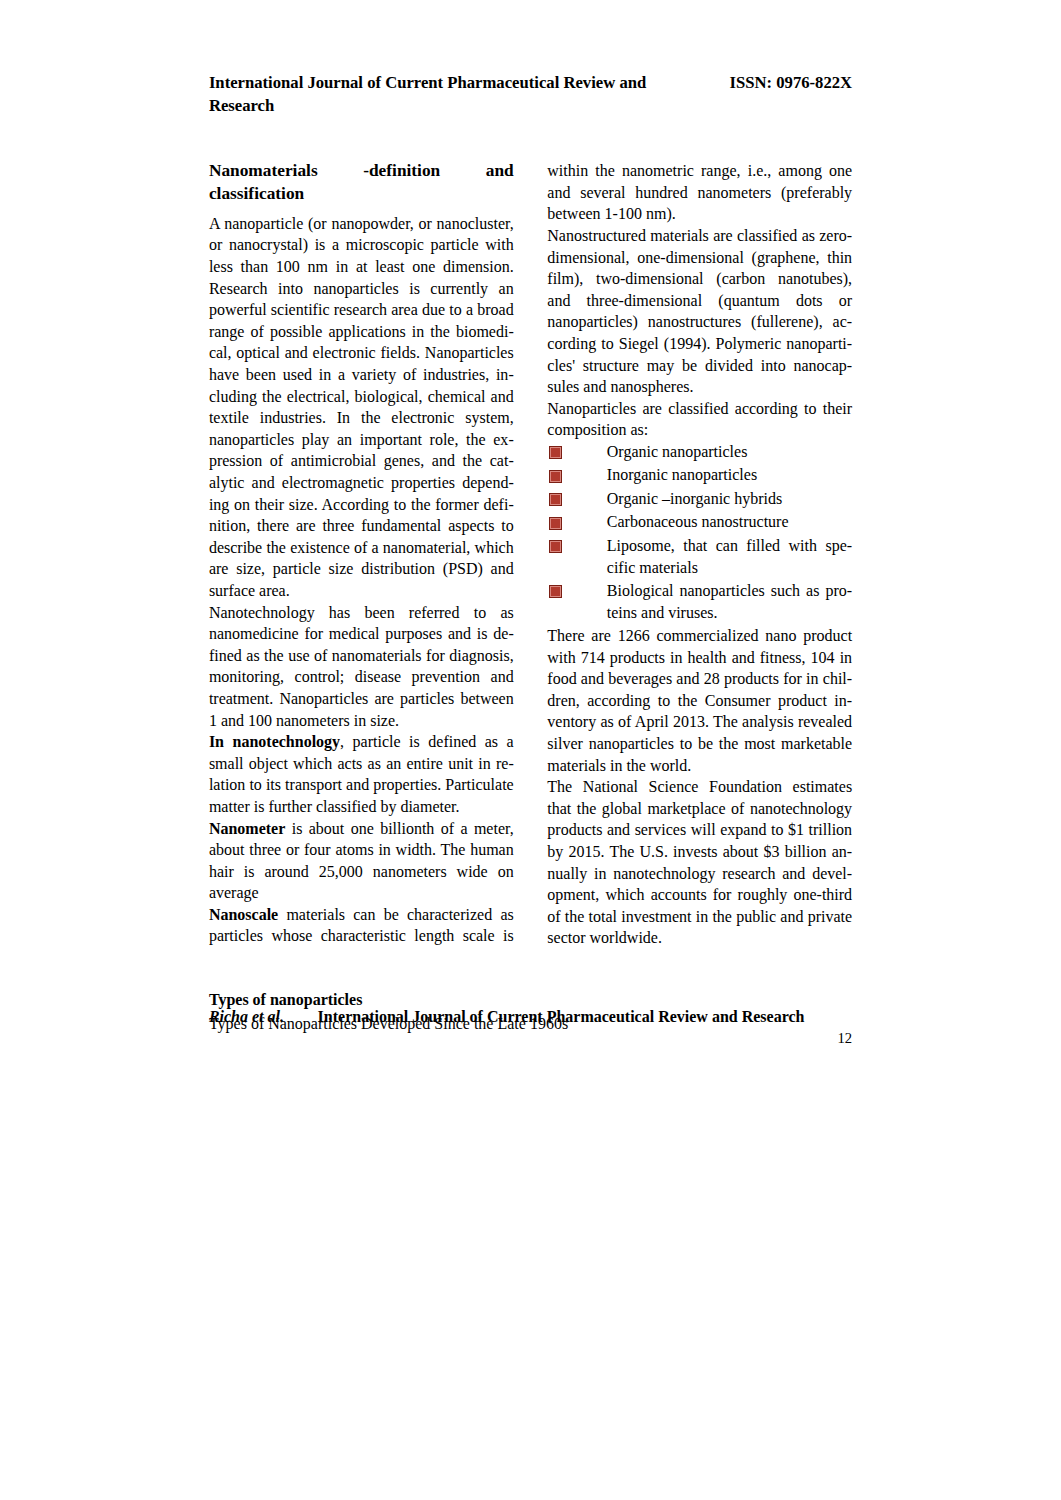International Journal of Current Pharmaceutical Review and Research
ISSN: 0976-822X
Nanomaterials -definition and classification
A nanoparticle (or nanopowder, or nanocluster, or nanocrystal) is a microscopic particle with less than 100 nm in at least one dimension. Research into nanoparticles is currently an powerful scientific research area due to a broad range of possible applications in the biomedical, optical and electronic fields. Nanoparticles have been used in a variety of industries, including the electrical, biological, chemical and textile industries. In the electronic system, nanoparticles play an important role, the expression of antimicrobial genes, and the catalytic and electromagnetic properties depending on their size. According to the former definition, there are three fundamental aspects to describe the existence of a nanomaterial, which are size, particle size distribution (PSD) and surface area.
Nanotechnology has been referred to as nanomedicine for medical purposes and is defined as the use of nanomaterials for diagnosis, monitoring, control; disease prevention and treatment. Nanoparticles are particles between 1 and 100 nanometers in size.
In nanotechnology, particle is defined as a small object which acts as an entire unit in relation to its transport and properties. Particulate matter is further classified by diameter.
Nanometer is about one billionth of a meter, about three or four atoms in width. The human hair is around 25,000 nanometers wide on average
Nanoscale materials can be characterized as particles whose characteristic length scale is within the nanometric range, i.e., among one and several hundred nanometers (preferably between 1-100 nm).
Nanostructured materials are classified as zero-dimensional, one-dimensional (graphene, thin film), two-dimensional (carbon nanotubes), and three-dimensional (quantum dots or nanoparticles) nanostructures (fullerene), according to Siegel (1994). Polymeric nanoparticles' structure may be divided into nanocapsules and nanospheres.
Nanoparticles are classified according to their composition as:
Organic nanoparticles
Inorganic nanoparticles
Organic –inorganic hybrids
Carbonaceous nanostructure
Liposome, that can filled with specific materials
Biological nanoparticles such as proteins and viruses.
There are 1266 commercialized nano product with 714 products in health and fitness, 104 in food and beverages and 28 products for in children, according to the Consumer product inventory as of April 2013. The analysis revealed silver nanoparticles to be the most marketable materials in the world.
The National Science Foundation estimates that the global marketplace of nanotechnology products and services will expand to $1 trillion by 2015. The U.S. invests about $3 billion annually in nanotechnology research and development, which accounts for roughly one-third of the total investment in the public and private sector worldwide.
Types of nanoparticles
Types of Nanoparticles Developed Since the Late 1960s
Richa et al.
International Journal of Current Pharmaceutical Review and Research
12